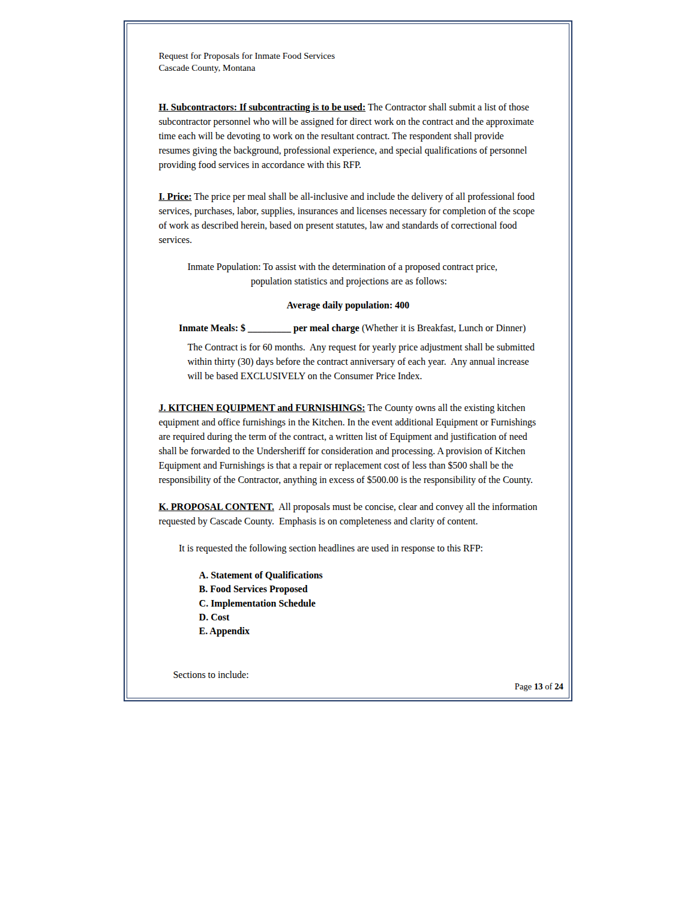Request for Proposals for Inmate Food Services
Cascade County, Montana
H. Subcontractors: If subcontracting is to be used: The Contractor shall submit a list of those subcontractor personnel who will be assigned for direct work on the contract and the approximate time each will be devoting to work on the resultant contract. The respondent shall provide resumes giving the background, professional experience, and special qualifications of personnel providing food services in accordance with this RFP.
I. Price: The price per meal shall be all-inclusive and include the delivery of all professional food services, purchases, labor, supplies, insurances and licenses necessary for completion of the scope of work as described herein, based on present statutes, law and standards of correctional food services.
Inmate Population: To assist with the determination of a proposed contract price, population statistics and projections are as follows:
Average daily population: 400
Inmate Meals: $ _________ per meal charge (Whether it is Breakfast, Lunch or Dinner)
The Contract is for 60 months. Any request for yearly price adjustment shall be submitted within thirty (30) days before the contract anniversary of each year. Any annual increase will be based EXCLUSIVELY on the Consumer Price Index.
J. KITCHEN EQUIPMENT and FURNISHINGS: The County owns all the existing kitchen equipment and office furnishings in the Kitchen. In the event additional Equipment or Furnishings are required during the term of the contract, a written list of Equipment and justification of need shall be forwarded to the Undersheriff for consideration and processing. A provision of Kitchen Equipment and Furnishings is that a repair or replacement cost of less than $500 shall be the responsibility of the Contractor, anything in excess of $500.00 is the responsibility of the County.
K. PROPOSAL CONTENT. All proposals must be concise, clear and convey all the information requested by Cascade County. Emphasis is on completeness and clarity of content.
It is requested the following section headlines are used in response to this RFP:
A. Statement of Qualifications
B. Food Services Proposed
C. Implementation Schedule
D. Cost
E. Appendix
Sections to include:
Page 13 of 24